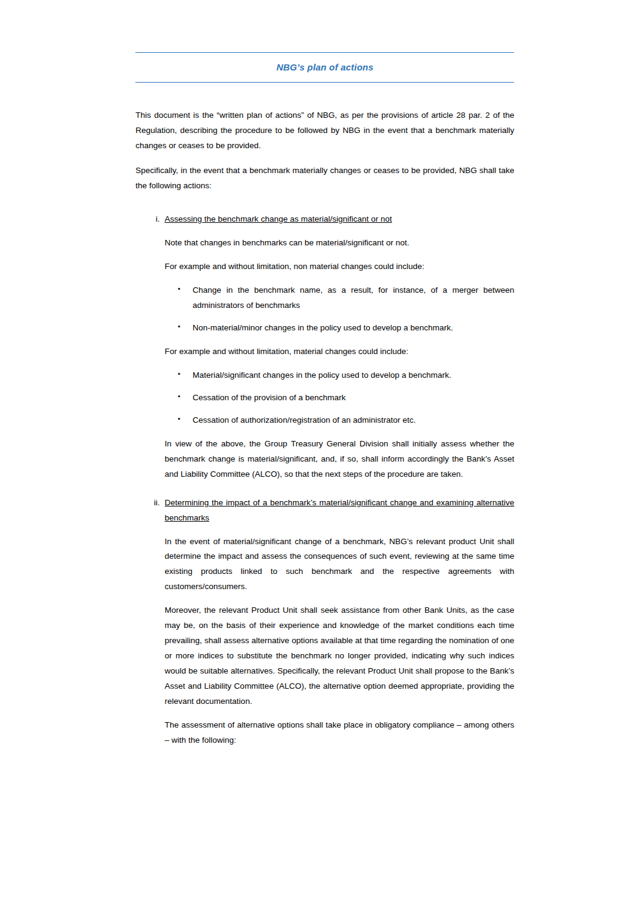NBG’s plan of actions
This document is the “written plan of actions” of NBG, as per the provisions of article 28 par. 2 of the Regulation, describing the procedure to be followed by NBG in the event that a benchmark materially changes or ceases to be provided.
Specifically, in the event that a benchmark materially changes or ceases to be provided, NBG shall take the following actions:
Assessing the benchmark change as material/significant or not
Note that changes in benchmarks can be material/significant or not.
For example and without limitation, non material changes could include:
Change in the benchmark name, as a result, for instance, of a merger between administrators of benchmarks
Non-material/minor changes in the policy used to develop a benchmark.
For example and without limitation, material changes could include:
Material/significant changes in the policy used to develop a benchmark.
Cessation of the provision of a benchmark
Cessation of authorization/registration of an administrator etc.
In view of the above, the Group Treasury General Division shall initially assess whether the benchmark change is material/significant, and, if so, shall inform accordingly the Bank’s Asset and Liability Committee (ALCO), so that the next steps of the procedure are taken.
Determining the impact of a benchmark’s material/significant change and examining alternative benchmarks
In the event of material/significant change of a benchmark, NBG’s relevant product Unit shall determine the impact and assess the consequences of such event, reviewing at the same time existing products linked to such benchmark and the respective agreements with customers/consumers.
Moreover, the relevant Product Unit shall seek assistance from other Bank Units, as the case may be, on the basis of their experience and knowledge of the market conditions each time prevailing, shall assess alternative options available at that time regarding the nomination of one or more indices to substitute the benchmark no longer provided, indicating why such indices would be suitable alternatives. Specifically, the relevant Product Unit shall propose to the Bank’s Asset and Liability Committee (ALCO), the alternative option deemed appropriate, providing the relevant documentation.
The assessment of alternative options shall take place in obligatory compliance – among others – with the following: